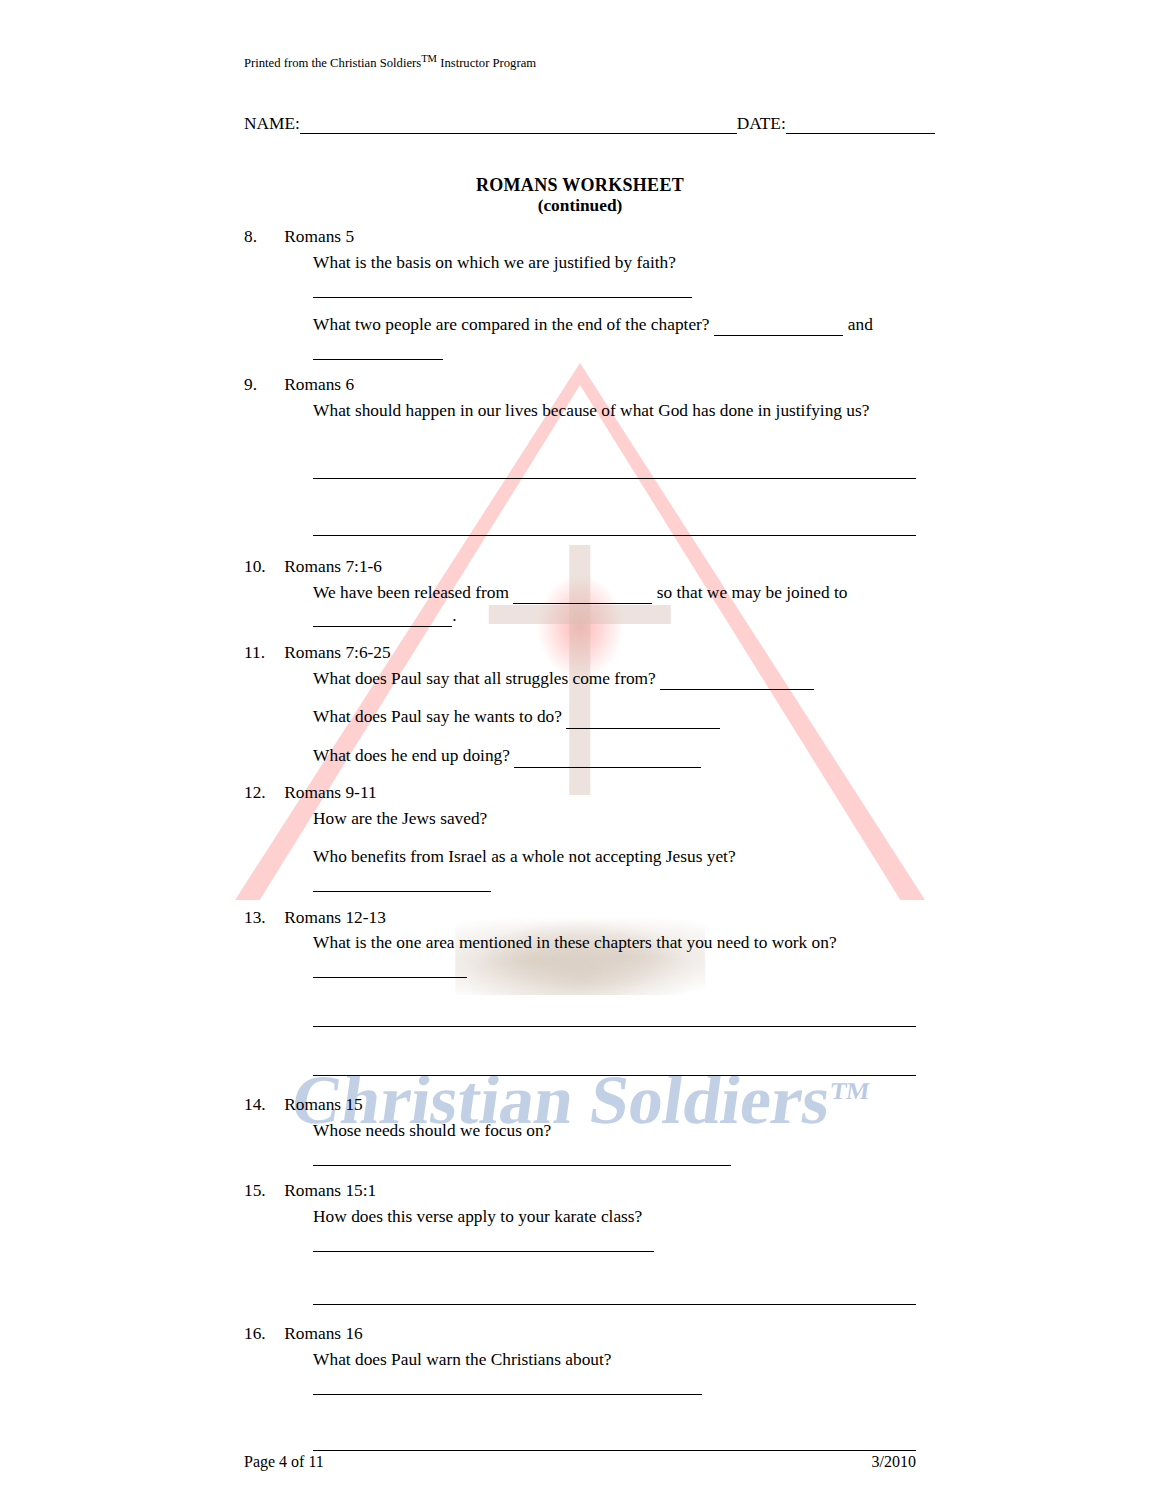Christian SoldiersTM
Printed from the Christian SoldiersTM Instructor Program
NAME: DATE:
ROMANS WORKSHEET
(continued)
8. Romans 5
What is the basis on which we are justified by faith?
What two people are compared in the end of the chapter? and
9. Romans 6
What should happen in our lives because of what God has done in justifying us?
10. Romans 7:1-6
We have been released from so that we may be joined to .
11. Romans 7:6-25
What does Paul say that all struggles come from?
What does Paul say he wants to do?
What does he end up doing?
12. Romans 9-11
How are the Jews saved?
Who benefits from Israel as a whole not accepting Jesus yet?
13. Romans 12-13
What is the one area mentioned in these chapters that you need to work on?
14. Romans 15
Whose needs should we focus on?
15. Romans 15:1
How does this verse apply to your karate class?
16. Romans 16
What does Paul warn the Christians about?
Page 4 of 11 3/2010